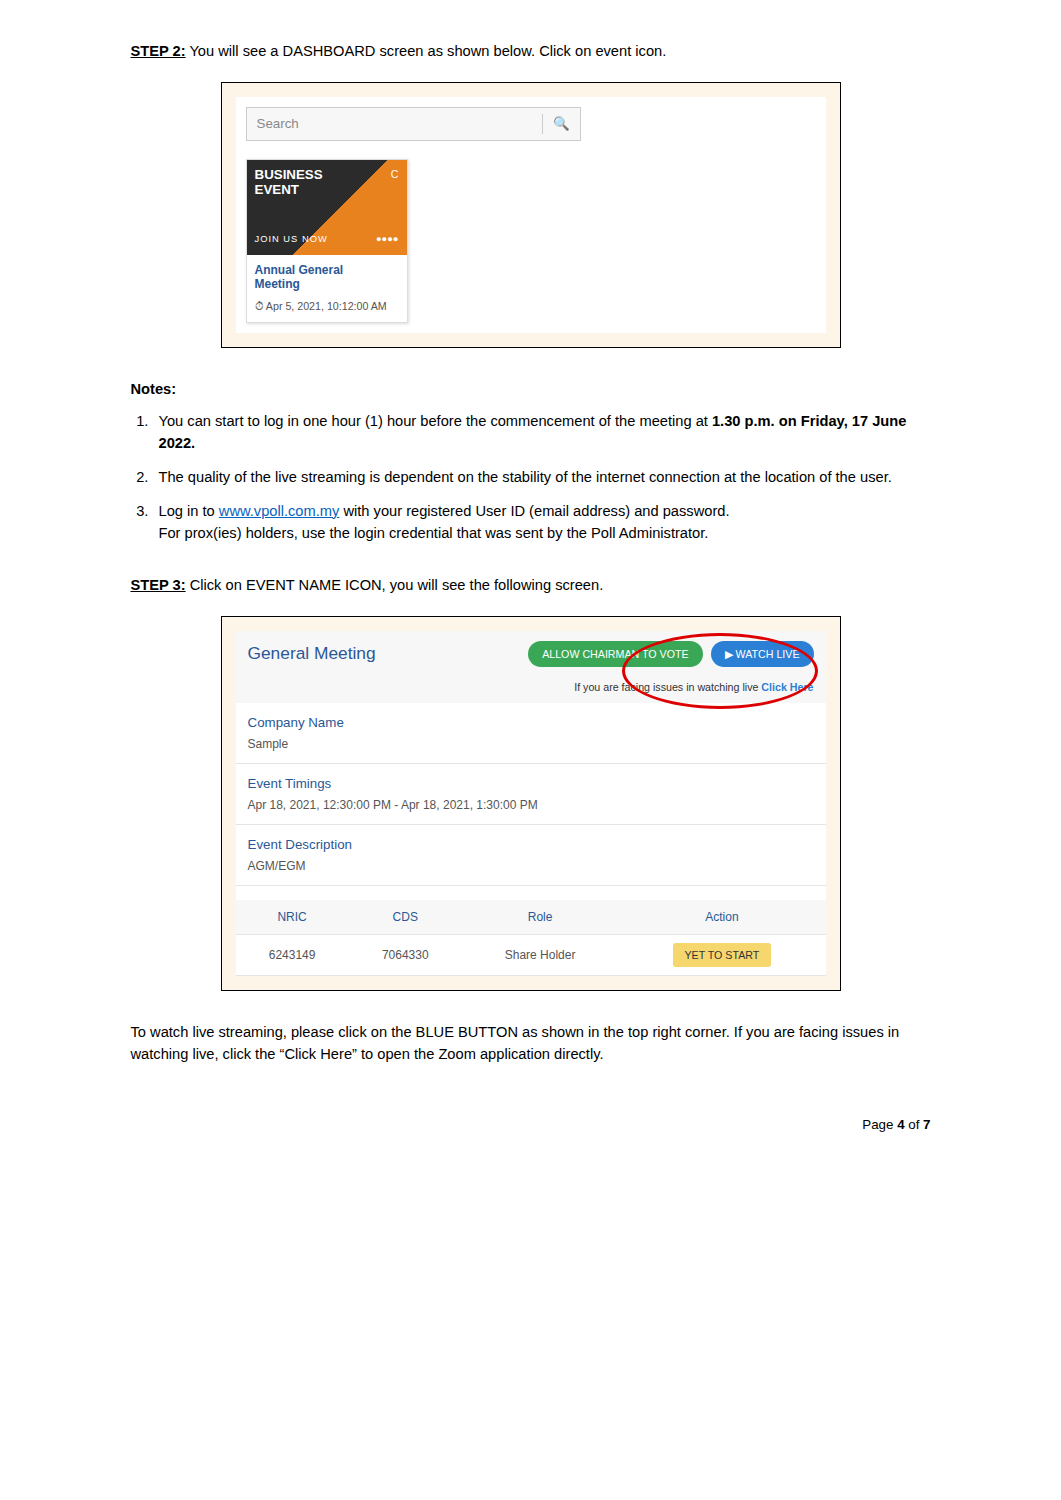STEP 2: You will see a DASHBOARD screen as shown below. Click on event icon.
Search 🔍
C
BUSINESS
EVENT
JOIN US NOW
●●●●
Annual General
Meeting
⏱ Apr 5, 2021, 10:12:00 AM
Notes:
You can start to log in one hour (1) hour before the commencement of the meeting at 1.30 p.m. on Friday, 17 June 2022.
The quality of the live streaming is dependent on the stability of the internet connection at the location of the user.
Log in to www.vpoll.com.my with your registered User ID (email address) and password.
For prox(ies) holders, use the login credential that was sent by the Poll Administrator.
STEP 3: Click on EVENT NAME ICON, you will see the following screen.
General Meeting
ALLOW CHAIRMAN TO VOTE ▶ WATCH LIVE
If you are facing issues in watching live Click Here
Company Name
Sample
Event Timings
Apr 18, 2021, 12:30:00 PM - Apr 18, 2021, 1:30:00 PM
Event Description
AGM/EGM
| NRIC | CDS | Role | Action |
| --- | --- | --- | --- |
| 6243149 | 7064330 | Share Holder | YET TO START |
To watch live streaming, please click on the BLUE BUTTON as shown in the top right corner. If you are facing issues in watching live, click the “Click Here” to open the Zoom application directly.
Page 4 of 7